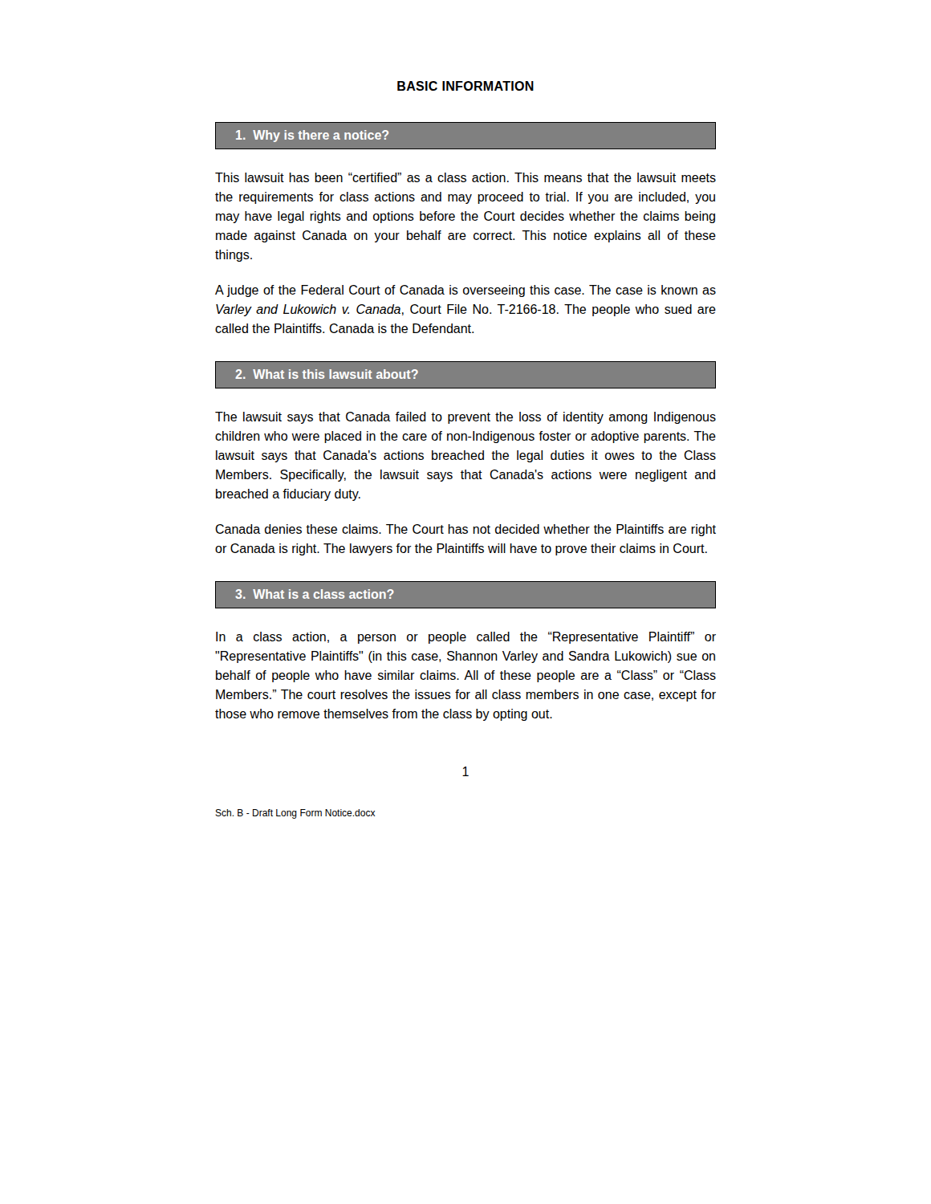BASIC INFORMATION
1. Why is there a notice?
This lawsuit has been “certified” as a class action. This means that the lawsuit meets the requirements for class actions and may proceed to trial. If you are included, you may have legal rights and options before the Court decides whether the claims being made against Canada on your behalf are correct. This notice explains all of these things.
A judge of the Federal Court of Canada is overseeing this case. The case is known as Varley and Lukowich v. Canada, Court File No. T-2166-18. The people who sued are called the Plaintiffs. Canada is the Defendant.
2. What is this lawsuit about?
The lawsuit says that Canada failed to prevent the loss of identity among Indigenous children who were placed in the care of non-Indigenous foster or adoptive parents. The lawsuit says that Canada's actions breached the legal duties it owes to the Class Members. Specifically, the lawsuit says that Canada's actions were negligent and breached a fiduciary duty.
Canada denies these claims. The Court has not decided whether the Plaintiffs are right or Canada is right. The lawyers for the Plaintiffs will have to prove their claims in Court.
3. What is a class action?
In a class action, a person or people called the “Representative Plaintiff” or "Representative Plaintiffs" (in this case, Shannon Varley and Sandra Lukowich) sue on behalf of people who have similar claims. All of these people are a “Class” or “Class Members.” The court resolves the issues for all class members in one case, except for those who remove themselves from the class by opting out.
1
Sch. B - Draft Long Form Notice.docx